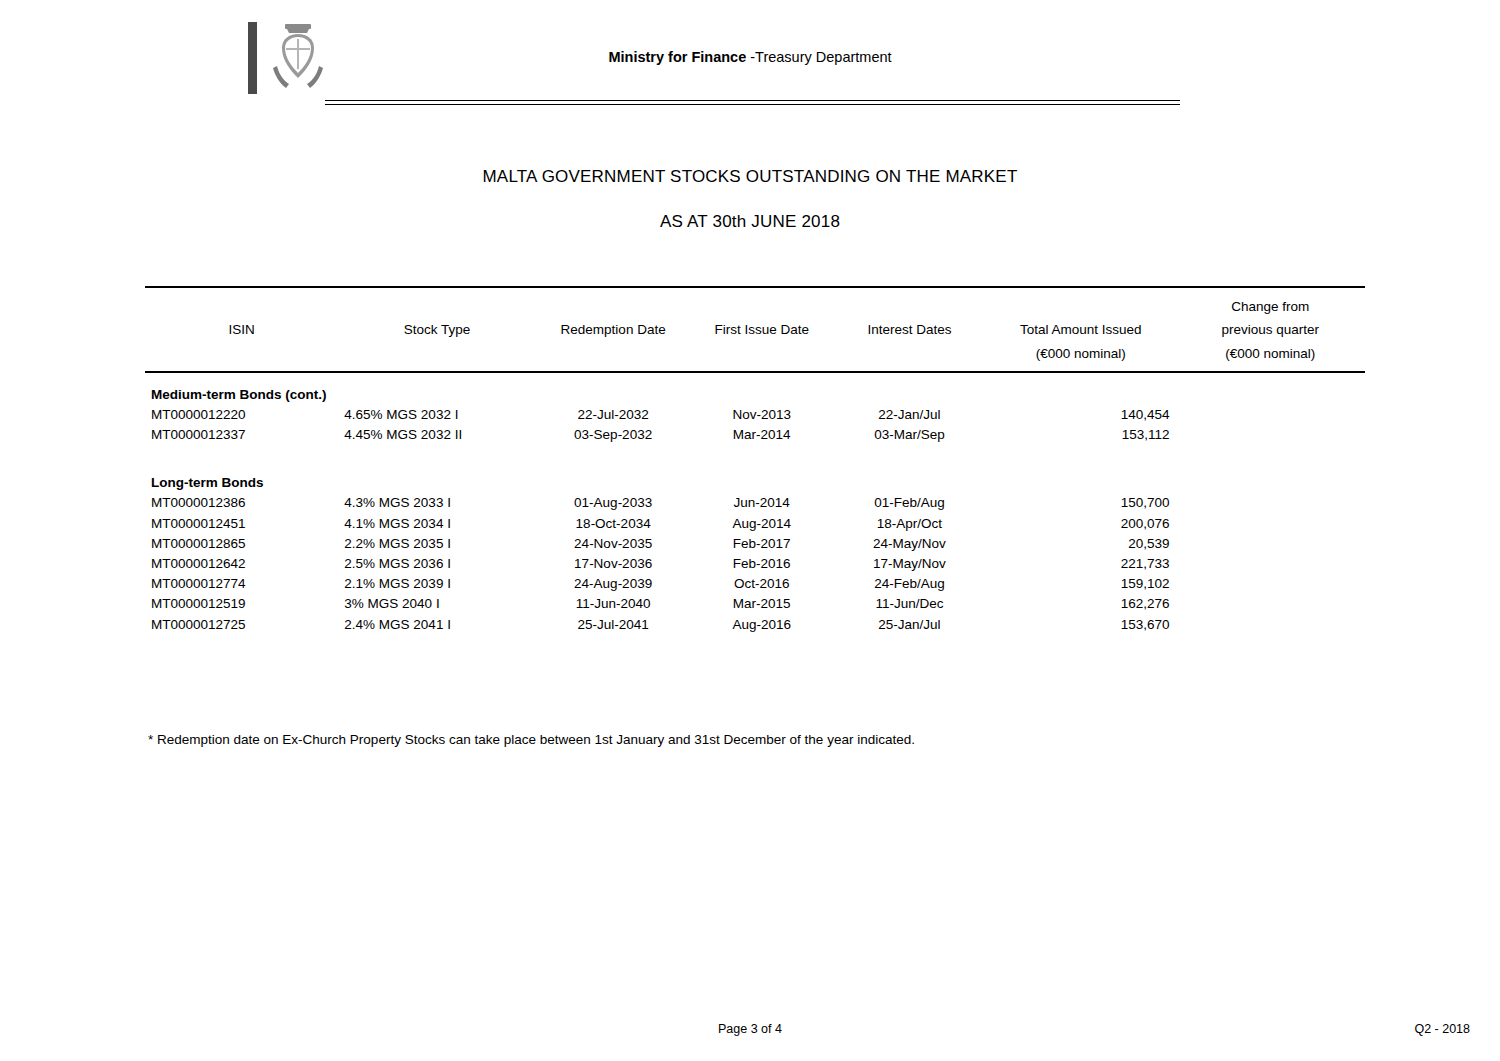Ministry for Finance -Treasury Department
MALTA GOVERNMENT STOCKS OUTSTANDING ON THE MARKET
AS AT 30th JUNE 2018
| | | | | | | Change from |
| --- | --- | --- | --- | --- | --- | --- |
| ISIN | Stock Type | Redemption Date | First Issue Date | Interest Dates | Total Amount Issued | previous quarter |
| | | | | | (€000 nominal) | (€000 nominal) |
| Medium-term Bonds (cont.) |
| MT0000012220 | 4.65% MGS 2032 I | 22-Jul-2032 | Nov-2013 | 22-Jan/Jul | 140,454 | |
| MT0000012337 | 4.45% MGS 2032 II | 03-Sep-2032 | Mar-2014 | 03-Mar/Sep | 153,112 | |
| Long-term Bonds |
| MT0000012386 | 4.3% MGS 2033 I | 01-Aug-2033 | Jun-2014 | 01-Feb/Aug | 150,700 | |
| MT0000012451 | 4.1% MGS 2034 I | 18-Oct-2034 | Aug-2014 | 18-Apr/Oct | 200,076 | |
| MT0000012865 | 2.2% MGS 2035 I | 24-Nov-2035 | Feb-2017 | 24-May/Nov | 20,539 | |
| MT0000012642 | 2.5% MGS 2036 I | 17-Nov-2036 | Feb-2016 | 17-May/Nov | 221,733 | |
| MT0000012774 | 2.1% MGS 2039 I | 24-Aug-2039 | Oct-2016 | 24-Feb/Aug | 159,102 | |
| MT0000012519 | 3% MGS 2040 I | 11-Jun-2040 | Mar-2015 | 11-Jun/Dec | 162,276 | |
| MT0000012725 | 2.4% MGS 2041 I | 25-Jul-2041 | Aug-2016 | 25-Jan/Jul | 153,670 | |
* Redemption date on Ex-Church Property Stocks can take place between 1st January and 31st December of the year indicated.
Page 3 of 4
Q2 - 2018